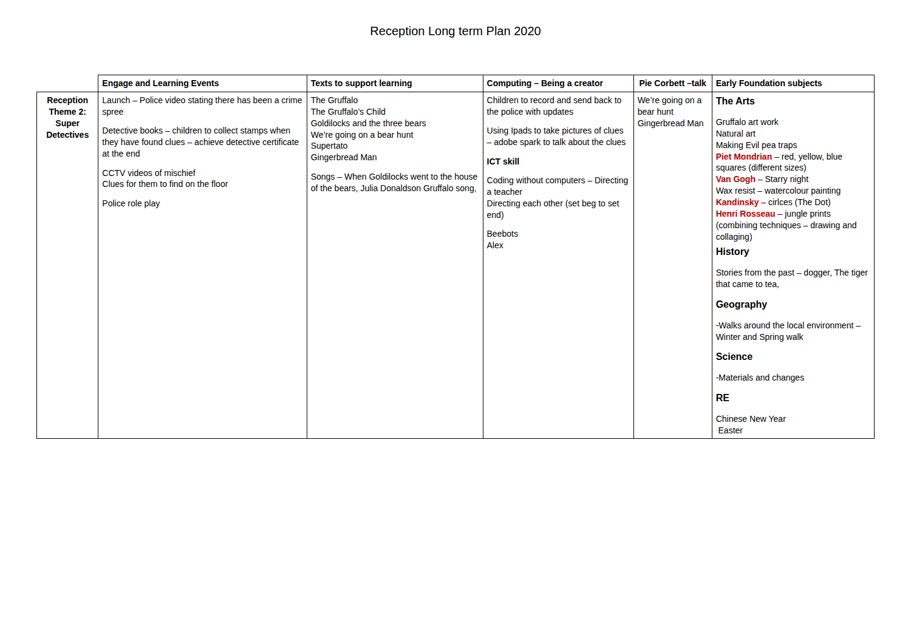Reception Long term Plan 2020
| | Engage and Learning Events | Texts to support learning | Computing – Being a creator | Pie Corbett –talk | Early Foundation subjects |
| --- | --- | --- | --- | --- | --- |
| Reception Theme 2: Super Detectives | Launch – Police video stating there has been a crime spree Detective books – children to collect stamps when they have found clues – achieve detective certificate at the end CCTV videos of mischief Clues for them to find on the floor Police role play | The Gruffalo The Gruffalo’s Child Goldilocks and the three bears We’re going on a bear hunt Supertato Gingerbread Man Songs – When Goldilocks went to the house of the bears, Julia Donaldson Gruffalo song, | Children to record and send back to the police with updates Using Ipads to take pictures of clues – adobe spark to talk about the clues ICT skill Coding without computers – Directing a teacher Directing each other (set beg to set end) Beebots Alex | We’re going on a bear hunt Gingerbread Man | The Arts Gruffalo art work Natural art Making Evil pea traps Piet Mondrian – red, yellow, blue squares (different sizes) Van Gogh – Starry night Wax resist – watercolour painting Kandinsky – cirlces (The Dot) Henri Rosseau – jungle prints (combining techniques – drawing and collaging) History Stories from the past – dogger, The tiger that came to tea, Geography -Walks around the local environment – Winter and Spring walk Science -Materials and changes RE Chinese New Year Easter |